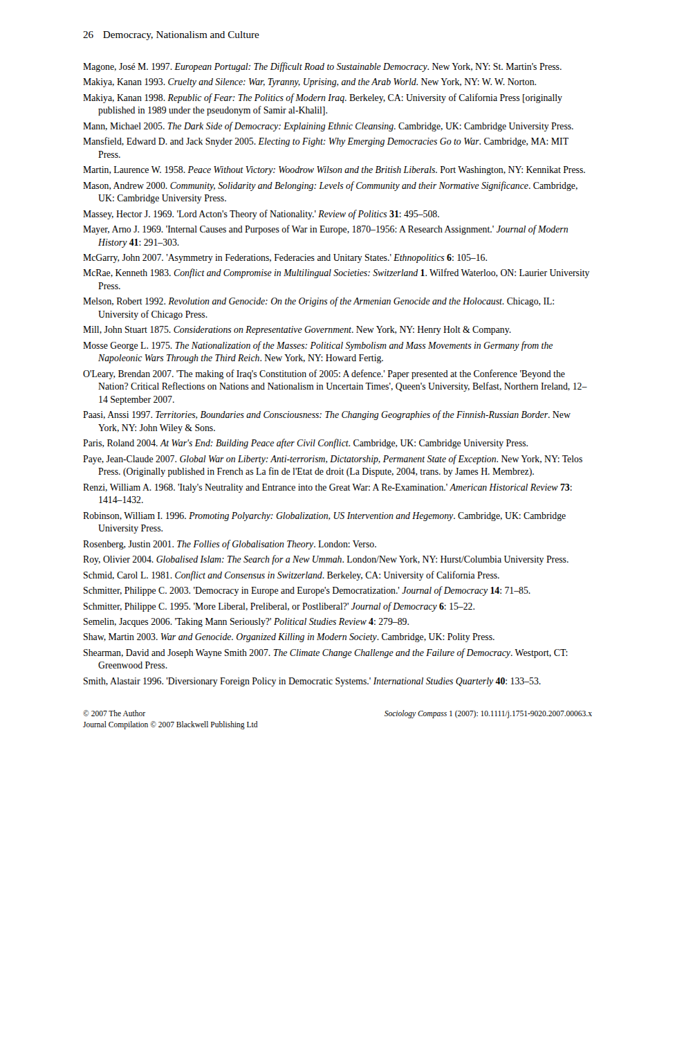26 Democracy, Nationalism and Culture
Magone, José M. 1997. European Portugal: The Difficult Road to Sustainable Democracy. New York, NY: St. Martin's Press.
Makiya, Kanan 1993. Cruelty and Silence: War, Tyranny, Uprising, and the Arab World. New York, NY: W. W. Norton.
Makiya, Kanan 1998. Republic of Fear: The Politics of Modern Iraq. Berkeley, CA: University of California Press [originally published in 1989 under the pseudonym of Samir al-Khalil].
Mann, Michael 2005. The Dark Side of Democracy: Explaining Ethnic Cleansing. Cambridge, UK: Cambridge University Press.
Mansfield, Edward D. and Jack Snyder 2005. Electing to Fight: Why Emerging Democracies Go to War. Cambridge, MA: MIT Press.
Martin, Laurence W. 1958. Peace Without Victory: Woodrow Wilson and the British Liberals. Port Washington, NY: Kennikat Press.
Mason, Andrew 2000. Community, Solidarity and Belonging: Levels of Community and their Normative Significance. Cambridge, UK: Cambridge University Press.
Massey, Hector J. 1969. 'Lord Acton's Theory of Nationality.' Review of Politics 31: 495–508.
Mayer, Arno J. 1969. 'Internal Causes and Purposes of War in Europe, 1870–1956: A Research Assignment.' Journal of Modern History 41: 291–303.
McGarry, John 2007. 'Asymmetry in Federations, Federacies and Unitary States.' Ethnopolitics 6: 105–16.
McRae, Kenneth 1983. Conflict and Compromise in Multilingual Societies: Switzerland 1. Wilfred Waterloo, ON: Laurier University Press.
Melson, Robert 1992. Revolution and Genocide: On the Origins of the Armenian Genocide and the Holocaust. Chicago, IL: University of Chicago Press.
Mill, John Stuart 1875. Considerations on Representative Government. New York, NY: Henry Holt & Company.
Mosse George L. 1975. The Nationalization of the Masses: Political Symbolism and Mass Movements in Germany from the Napoleonic Wars Through the Third Reich. New York, NY: Howard Fertig.
O'Leary, Brendan 2007. 'The making of Iraq's Constitution of 2005: A defence.' Paper presented at the Conference 'Beyond the Nation? Critical Reflections on Nations and Nationalism in Uncertain Times', Queen's University, Belfast, Northern Ireland, 12–14 September 2007.
Paasi, Anssi 1997. Territories, Boundaries and Consciousness: The Changing Geographies of the Finnish-Russian Border. New York, NY: John Wiley & Sons.
Paris, Roland 2004. At War's End: Building Peace after Civil Conflict. Cambridge, UK: Cambridge University Press.
Paye, Jean-Claude 2007. Global War on Liberty: Anti-terrorism, Dictatorship, Permanent State of Exception. New York, NY: Telos Press. (Originally published in French as La fin de l'Etat de droit (La Dispute, 2004, trans. by James H. Membrez).
Renzi, William A. 1968. 'Italy's Neutrality and Entrance into the Great War: A Re-Examination.' American Historical Review 73: 1414–1432.
Robinson, William I. 1996. Promoting Polyarchy: Globalization, US Intervention and Hegemony. Cambridge, UK: Cambridge University Press.
Rosenberg, Justin 2001. The Follies of Globalisation Theory. London: Verso.
Roy, Olivier 2004. Globalised Islam: The Search for a New Ummah. London/New York, NY: Hurst/Columbia University Press.
Schmid, Carol L. 1981. Conflict and Consensus in Switzerland. Berkeley, CA: University of California Press.
Schmitter, Philippe C. 2003. 'Democracy in Europe and Europe's Democratization.' Journal of Democracy 14: 71–85.
Schmitter, Philippe C. 1995. 'More Liberal, Preliberal, or Postliberal?' Journal of Democracy 6: 15–22.
Semelin, Jacques 2006. 'Taking Mann Seriously?' Political Studies Review 4: 279–89.
Shaw, Martin 2003. War and Genocide. Organized Killing in Modern Society. Cambridge, UK: Polity Press.
Shearman, David and Joseph Wayne Smith 2007. The Climate Change Challenge and the Failure of Democracy. Westport, CT: Greenwood Press.
Smith, Alastair 1996. 'Diversionary Foreign Policy in Democratic Systems.' International Studies Quarterly 40: 133–53.
© 2007 The Author
Journal Compilation © 2007 Blackwell Publishing Ltd
Sociology Compass 1 (2007): 10.1111/j.1751-9020.2007.00063.x